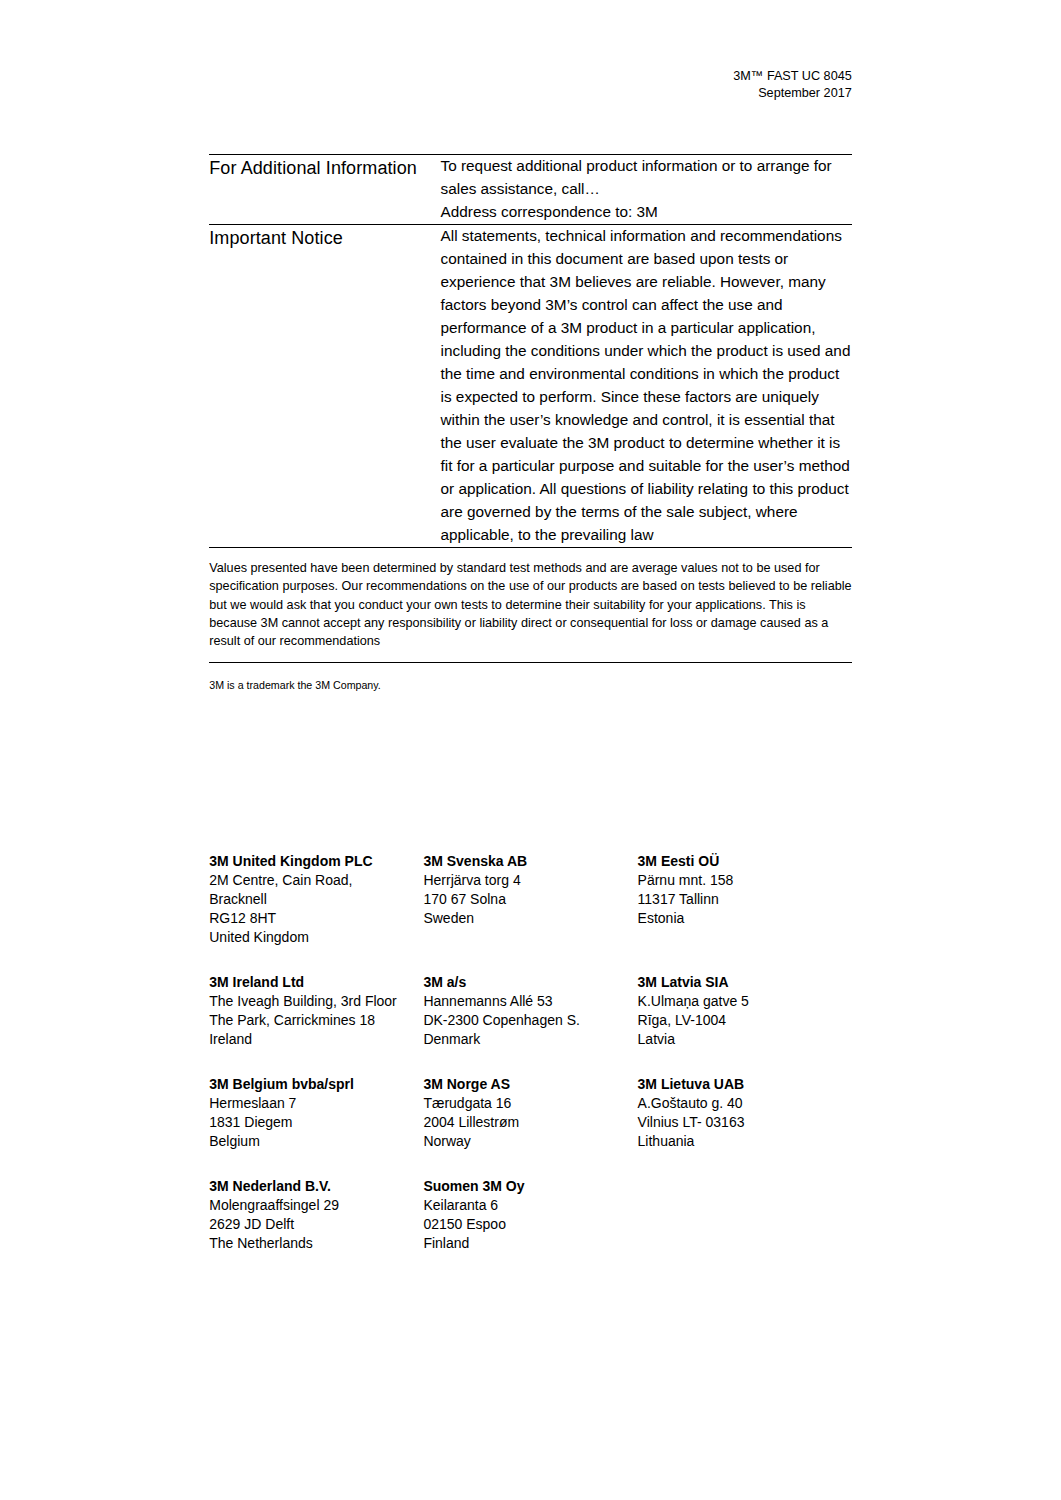3M™ FAST UC 8045
September 2017
| For Additional Information | To request additional product information or to arrange for sales assistance, call… Address correspondence to: 3M |
| Important Notice | All statements, technical information and recommendations contained in this document are based upon tests or experience that 3M believes are reliable. However, many factors beyond 3M’s control can affect the use and performance of a 3M product in a particular application, including the conditions under which the product is used and the time and environmental conditions in which the product is expected to perform. Since these factors are uniquely within the user’s knowledge and control, it is essential that the user evaluate the 3M product to determine whether it is fit for a particular purpose and suitable for the user’s method or application. All questions of liability relating to this product are governed by the terms of the sale subject, where applicable, to the prevailing law |
Values presented have been determined by standard test methods and are average values not to be used for specification purposes. Our recommendations on the use of our products are based on tests believed to be reliable but we would ask that you conduct your own tests to determine their suitability for your applications. This is because 3M cannot accept any responsibility or liability direct or consequential for loss or damage caused as a result of our recommendations
3M is a trademark the 3M Company.
| 3M United Kingdom PLC 2M Centre, Cain Road, Bracknell RG12 8HT United Kingdom | 3M Svenska AB Herrjärva torg 4 170 67 Solna Sweden | 3M Eesti OÜ Pärnu mnt. 158 11317 Tallinn Estonia |
| 3M Ireland Ltd The Iveagh Building, 3rd Floor The Park, Carrickmines 18 Ireland | 3M a/s Hannemanns Allé 53 DK-2300 Copenhagen S. Denmark | 3M Latvia SIA K.Ulmaņa gatve 5 Rīga, LV-1004 Latvia |
| 3M Belgium bvba/sprl Hermeslaan 7 1831 Diegem Belgium | 3M Norge AS Tærudgata 16 2004 Lillestrøm Norway | 3M Lietuva UAB A.Goštauto g. 40 Vilnius LT- 03163 Lithuania |
| 3M Nederland B.V. Molengraaffsingel 29 2629 JD Delft The Netherlands | Suomen 3M Oy Keilaranta 6 02150 Espoo Finland | |